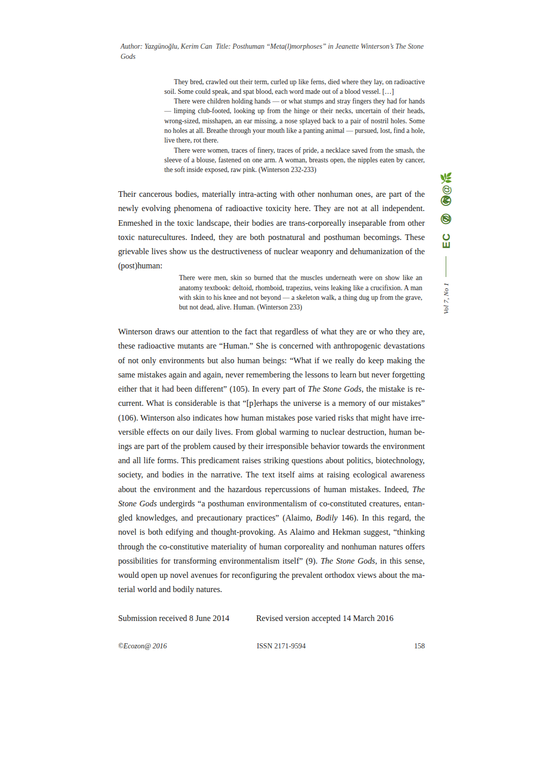Author: Yazgünoğlu, Kerim Can Title: Posthuman “Meta(l)morphoses” in Jeanette Winterson’s The Stone Gods
They bred, crawled out their term, curled up like ferns, died where they lay, on radioactive soil. Some could speak, and spat blood, each word made out of a blood vessel. […]
There were children holding hands — or what stumps and stray fingers they had for hands — limping club-footed, looking up from the hinge or their necks, uncertain of their heads, wrong-sized, misshapen, an ear missing, a nose splayed back to a pair of nostril holes. Some no holes at all. Breathe through your mouth like a panting animal — pursued, lost, find a hole, live there, rot there.
There were women, traces of finery, traces of pride, a necklace saved from the smash, the sleeve of a blouse, fastened on one arm. A woman, breasts open, the nipples eaten by cancer, the soft inside exposed, raw pink. (Winterson 232-233)
Their cancerous bodies, materially intra-acting with other nonhuman ones, are part of the newly evolving phenomena of radioactive toxicity here. They are not at all independent. Enmeshed in the toxic landscape, their bodies are trans-corporeally inseparable from other toxic naturecultures. Indeed, they are both postnatural and posthuman becomings. These grievable lives show us the destructiveness of nuclear weaponry and dehumanization of the (post)human:
There were men, skin so burned that the muscles underneath were on show like an anatomy textbook: deltoid, rhomboid, trapezius, veins leaking like a crucifixion. A man with skin to his knee and not beyond — a skeleton walk, a thing dug up from the grave, but not dead, alive. Human. (Winterson 233)
Winterson draws our attention to the fact that regardless of what they are or who they are, these radioactive mutants are “Human.” She is concerned with anthropogenic devastations of not only environments but also human beings: “What if we really do keep making the same mistakes again and again, never remembering the lessons to learn but never forgetting either that it had been different” (105). In every part of The Stone Gods, the mistake is recurrent. What is considerable is that “[p]erhaps the universe is a memory of our mistakes” (106). Winterson also indicates how human mistakes pose varied risks that might have irreversible effects on our daily lives. From global warming to nuclear destruction, human beings are part of the problem caused by their irresponsible behavior towards the environment and all life forms. This predicament raises striking questions about politics, biotechnology, society, and bodies in the narrative. The text itself aims at raising ecological awareness about the environment and the hazardous repercussions of human mistakes. Indeed, The Stone Gods undergirds “a posthuman environmentalism of co-constituted creatures, entangled knowledges, and precautionary practices” (Alaimo, Bodily 146). In this regard, the novel is both edifying and thought-provoking. As Alaimo and Hekman suggest, “thinking through the co-constitutive materiality of human corporeality and nonhuman natures offers possibilities for transforming environmentalism itself” (9). The Stone Gods, in this sense, would open up novel avenues for reconfiguring the prevalent orthodox views about the material world and bodily natures.
Submission received 8 June 2014 Revised version accepted 14 March 2016
©Ecozon@ 2016 ISSN 2171-9594 158
🌿
ECⓈZⓈN@
Vol 7, No 1